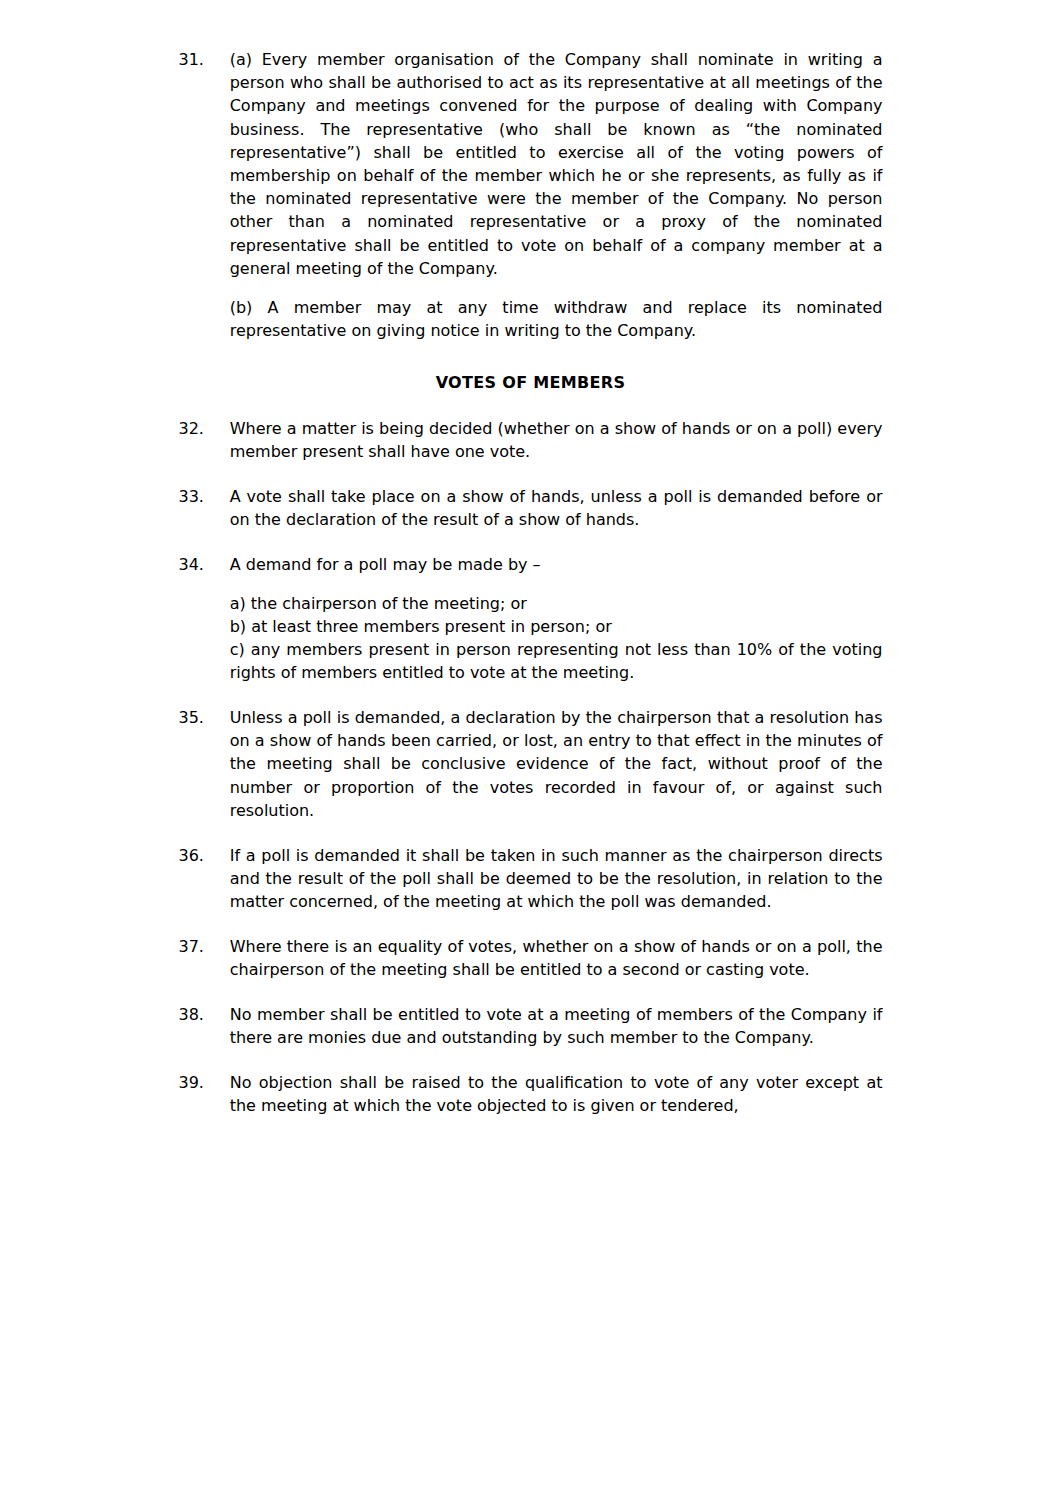31.
(a) Every member organisation of the Company shall nominate in writing a person who shall be authorised to act as its representative at all meetings of the Company and meetings convened for the purpose of dealing with Company business. The representative (who shall be known as “the nominated representative”) shall be entitled to exercise all of the voting powers of membership on behalf of the member which he or she represents, as fully as if the nominated representative were the member of the Company. No person other than a nominated representative or a proxy of the nominated representative shall be entitled to vote on behalf of a company member at a general meeting of the Company.
(b) A member may at any time withdraw and replace its nominated representative on giving notice in writing to the Company.
VOTES OF MEMBERS
32.
Where a matter is being decided (whether on a show of hands or on a poll) every member present shall have one vote.
33.
A vote shall take place on a show of hands, unless a poll is demanded before or on the declaration of the result of a show of hands.
34.
A demand for a poll may be made by –
a) the chairperson of the meeting; or
b) at least three members present in person; or
c) any members present in person representing not less than 10% of the voting rights of members entitled to vote at the meeting.
35.
Unless a poll is demanded, a declaration by the chairperson that a resolution has on a show of hands been carried, or lost, an entry to that effect in the minutes of the meeting shall be conclusive evidence of the fact, without proof of the number or proportion of the votes recorded in favour of, or against such resolution.
36.
If a poll is demanded it shall be taken in such manner as the chairperson directs and the result of the poll shall be deemed to be the resolution, in relation to the matter concerned, of the meeting at which the poll was demanded.
37.
Where there is an equality of votes, whether on a show of hands or on a poll, the chairperson of the meeting shall be entitled to a second or casting vote.
38.
No member shall be entitled to vote at a meeting of members of the Company if there are monies due and outstanding by such member to the Company.
39.
No objection shall be raised to the qualification to vote of any voter except at the meeting at which the vote objected to is given or tendered,